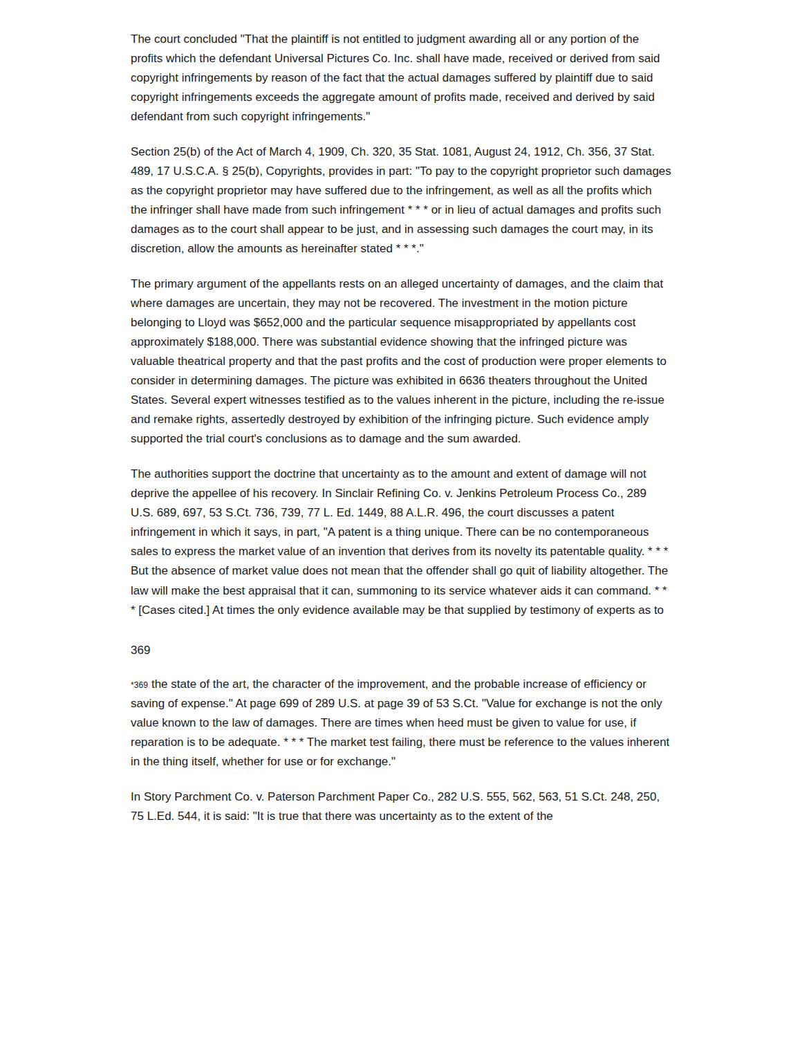The court concluded "That the plaintiff is not entitled to judgment awarding all or any portion of the profits which the defendant Universal Pictures Co. Inc. shall have made, received or derived from said copyright infringements by reason of the fact that the actual damages suffered by plaintiff due to said copyright infringements exceeds the aggregate amount of profits made, received and derived by said defendant from such copyright infringements."
Section 25(b) of the Act of March 4, 1909, Ch. 320, 35 Stat. 1081, August 24, 1912, Ch. 356, 37 Stat. 489, 17 U.S.C.A. § 25(b), Copyrights, provides in part: "To pay to the copyright proprietor such damages as the copyright proprietor may have suffered due to the infringement, as well as all the profits which the infringer shall have made from such infringement * * * or in lieu of actual damages and profits such damages as to the court shall appear to be just, and in assessing such damages the court may, in its discretion, allow the amounts as hereinafter stated * * *."
The primary argument of the appellants rests on an alleged uncertainty of damages, and the claim that where damages are uncertain, they may not be recovered. The investment in the motion picture belonging to Lloyd was $652,000 and the particular sequence misappropriated by appellants cost approximately $188,000. There was substantial evidence showing that the infringed picture was valuable theatrical property and that the past profits and the cost of production were proper elements to consider in determining damages. The picture was exhibited in 6636 theaters throughout the United States. Several expert witnesses testified as to the values inherent in the picture, including the re-issue and remake rights, assertedly destroyed by exhibition of the infringing picture. Such evidence amply supported the trial court's conclusions as to damage and the sum awarded.
The authorities support the doctrine that uncertainty as to the amount and extent of damage will not deprive the appellee of his recovery. In Sinclair Refining Co. v. Jenkins Petroleum Process Co., 289 U.S. 689, 697, 53 S.Ct. 736, 739, 77 L. Ed. 1449, 88 A.L.R. 496, the court discusses a patent infringement in which it says, in part, "A patent is a thing unique. There can be no contemporaneous sales to express the market value of an invention that derives from its novelty its patentable quality. * * * But the absence of market value does not mean that the offender shall go quit of liability altogether. The law will make the best appraisal that it can, summoning to its service whatever aids it can command. * * * [Cases cited.] At times the only evidence available may be that supplied by testimony of experts as to
369
*369 the state of the art, the character of the improvement, and the probable increase of efficiency or saving of expense." At page 699 of 289 U.S. at page 39 of 53 S.Ct. "Value for exchange is not the only value known to the law of damages. There are times when heed must be given to value for use, if reparation is to be adequate. * * * The market test failing, there must be reference to the values inherent in the thing itself, whether for use or for exchange."
In Story Parchment Co. v. Paterson Parchment Paper Co., 282 U.S. 555, 562, 563, 51 S.Ct. 248, 250, 75 L.Ed. 544, it is said: "It is true that there was uncertainty as to the extent of the